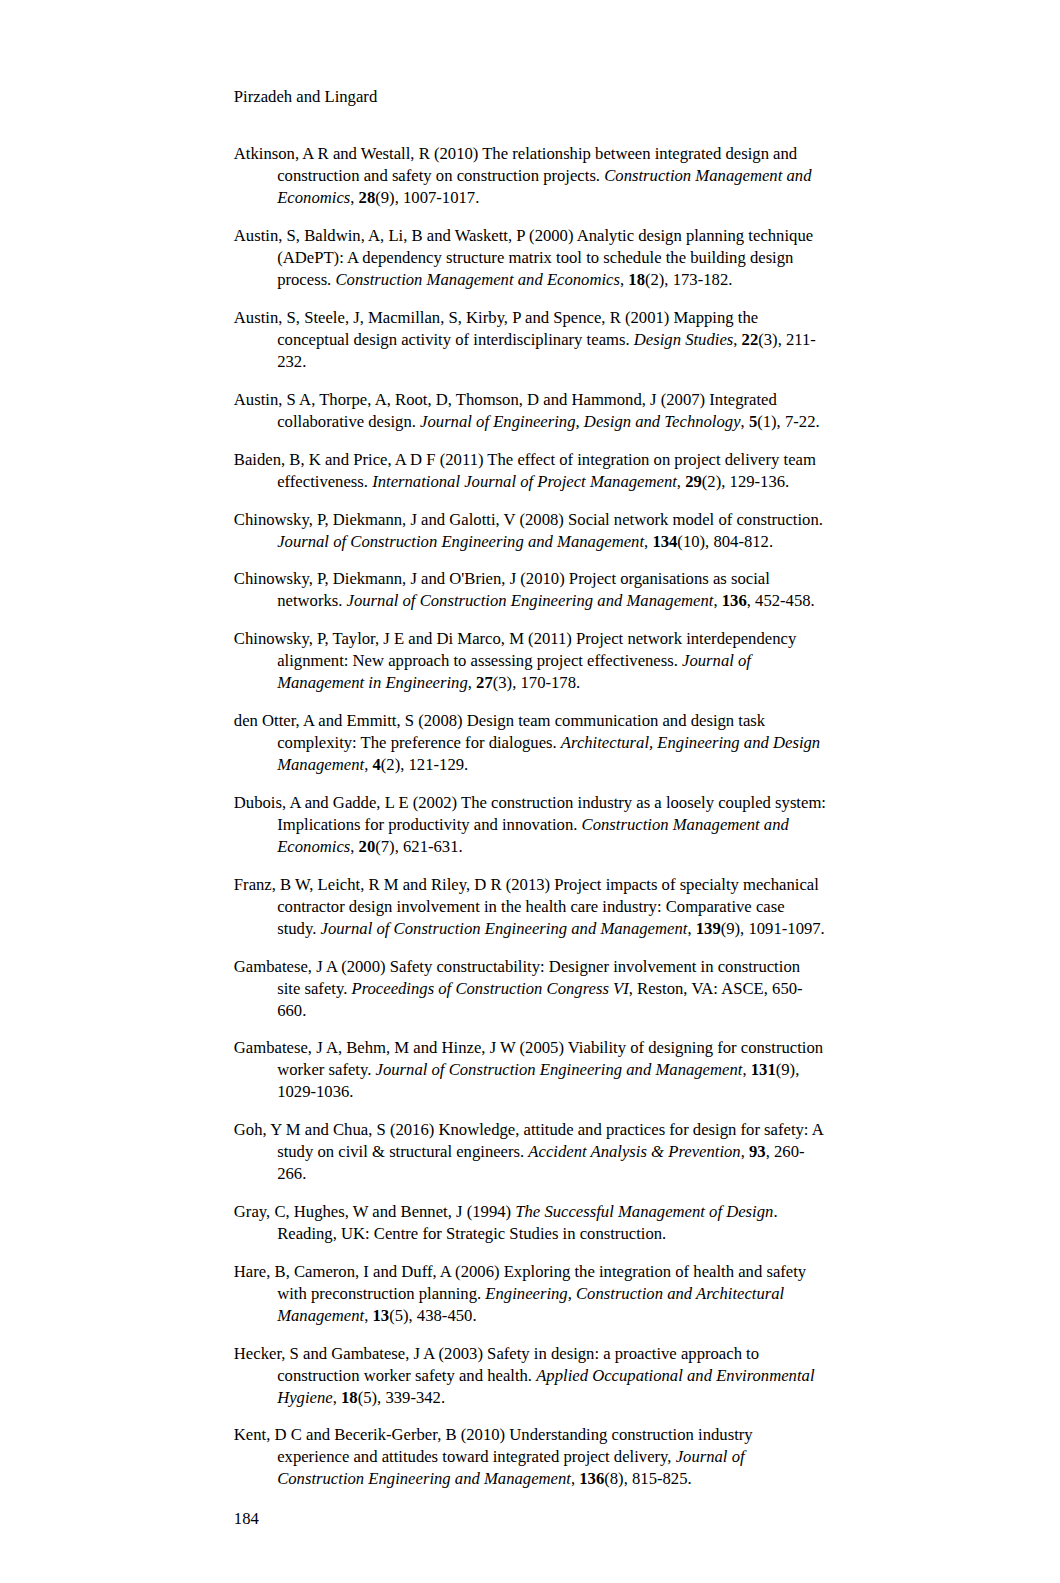Pirzadeh and Lingard
Atkinson, A R and Westall, R (2010) The relationship between integrated design and construction and safety on construction projects. Construction Management and Economics, 28(9), 1007-1017.
Austin, S, Baldwin, A, Li, B and Waskett, P (2000) Analytic design planning technique (ADePT): A dependency structure matrix tool to schedule the building design process. Construction Management and Economics, 18(2), 173-182.
Austin, S, Steele, J, Macmillan, S, Kirby, P and Spence, R (2001) Mapping the conceptual design activity of interdisciplinary teams. Design Studies, 22(3), 211-232.
Austin, S A, Thorpe, A, Root, D, Thomson, D and Hammond, J (2007) Integrated collaborative design. Journal of Engineering, Design and Technology, 5(1), 7-22.
Baiden, B, K and Price, A D F (2011) The effect of integration on project delivery team effectiveness. International Journal of Project Management, 29(2), 129-136.
Chinowsky, P, Diekmann, J and Galotti, V (2008) Social network model of construction. Journal of Construction Engineering and Management, 134(10), 804-812.
Chinowsky, P, Diekmann, J and O'Brien, J (2010) Project organisations as social networks. Journal of Construction Engineering and Management, 136, 452-458.
Chinowsky, P, Taylor, J E and Di Marco, M (2011) Project network interdependency alignment: New approach to assessing project effectiveness. Journal of Management in Engineering, 27(3), 170-178.
den Otter, A and Emmitt, S (2008) Design team communication and design task complexity: The preference for dialogues. Architectural, Engineering and Design Management, 4(2), 121-129.
Dubois, A and Gadde, L E (2002) The construction industry as a loosely coupled system: Implications for productivity and innovation. Construction Management and Economics, 20(7), 621-631.
Franz, B W, Leicht, R M and Riley, D R (2013) Project impacts of specialty mechanical contractor design involvement in the health care industry: Comparative case study. Journal of Construction Engineering and Management, 139(9), 1091-1097.
Gambatese, J A (2000) Safety constructability: Designer involvement in construction site safety. Proceedings of Construction Congress VI, Reston, VA: ASCE, 650-660.
Gambatese, J A, Behm, M and Hinze, J W (2005) Viability of designing for construction worker safety. Journal of Construction Engineering and Management, 131(9), 1029-1036.
Goh, Y M and Chua, S (2016) Knowledge, attitude and practices for design for safety: A study on civil & structural engineers. Accident Analysis & Prevention, 93, 260-266.
Gray, C, Hughes, W and Bennet, J (1994) The Successful Management of Design. Reading, UK: Centre for Strategic Studies in construction.
Hare, B, Cameron, I and Duff, A (2006) Exploring the integration of health and safety with preconstruction planning. Engineering, Construction and Architectural Management, 13(5), 438-450.
Hecker, S and Gambatese, J A (2003) Safety in design: a proactive approach to construction worker safety and health. Applied Occupational and Environmental Hygiene, 18(5), 339-342.
Kent, D C and Becerik-Gerber, B (2010) Understanding construction industry experience and attitudes toward integrated project delivery, Journal of Construction Engineering and Management, 136(8), 815-825.
184